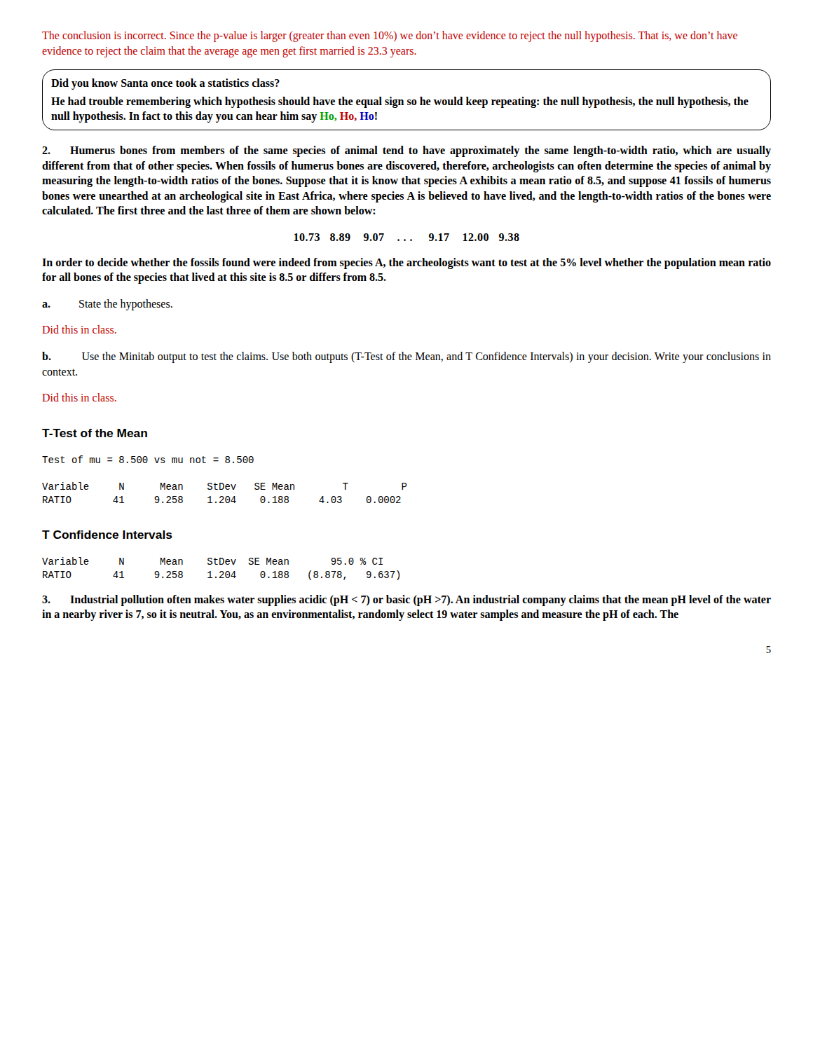The conclusion is incorrect. Since the p-value is larger (greater than even 10%) we don’t have evidence to reject the null hypothesis. That is, we don’t have evidence to reject the claim that the average age men get first married is 23.3 years.
Did you know Santa once took a statistics class?
He had trouble remembering which hypothesis should have the equal sign so he would keep repeating: the null hypothesis, the null hypothesis, the null hypothesis. In fact to this day you can hear him say Ho, Ho, Ho!
2. Humerus bones from members of the same species of animal tend to have approximately the same length-to-width ratio, which are usually different from that of other species. When fossils of humerus bones are discovered, therefore, archeologists can often determine the species of animal by measuring the length-to-width ratios of the bones. Suppose that it is know that species A exhibits a mean ratio of 8.5, and suppose 41 fossils of humerus bones were unearthed at an archeological site in East Africa, where species A is believed to have lived, and the length-to-width ratios of the bones were calculated. The first three and the last three of them are shown below:
10.73 8.89 9.07 . . . 9.17 12.00 9.38
In order to decide whether the fossils found were indeed from species A, the archeologists want to test at the 5% level whether the population mean ratio for all bones of the species that lived at this site is 8.5 or differs from 8.5.
a. State the hypotheses.
Did this in class.
b. Use the Minitab output to test the claims. Use both outputs (T-Test of the Mean, and T Confidence Intervals) in your decision. Write your conclusions in context.
Did this in class.
T-Test of the Mean
Test of mu = 8.500 vs mu not = 8.500

Variable     N      Mean    StDev   SE Mean        T         P
RATIO       41     9.258    1.204    0.188     4.03    0.0002
T Confidence Intervals
Variable     N      Mean    StDev  SE Mean       95.0 % CI
RATIO       41     9.258    1.204    0.188   (8.878,   9.637)
3. Industrial pollution often makes water supplies acidic (pH < 7) or basic (pH >7). An industrial company claims that the mean pH level of the water in a nearby river is 7, so it is neutral. You, as an environmentalist, randomly select 19 water samples and measure the pH of each. The
5